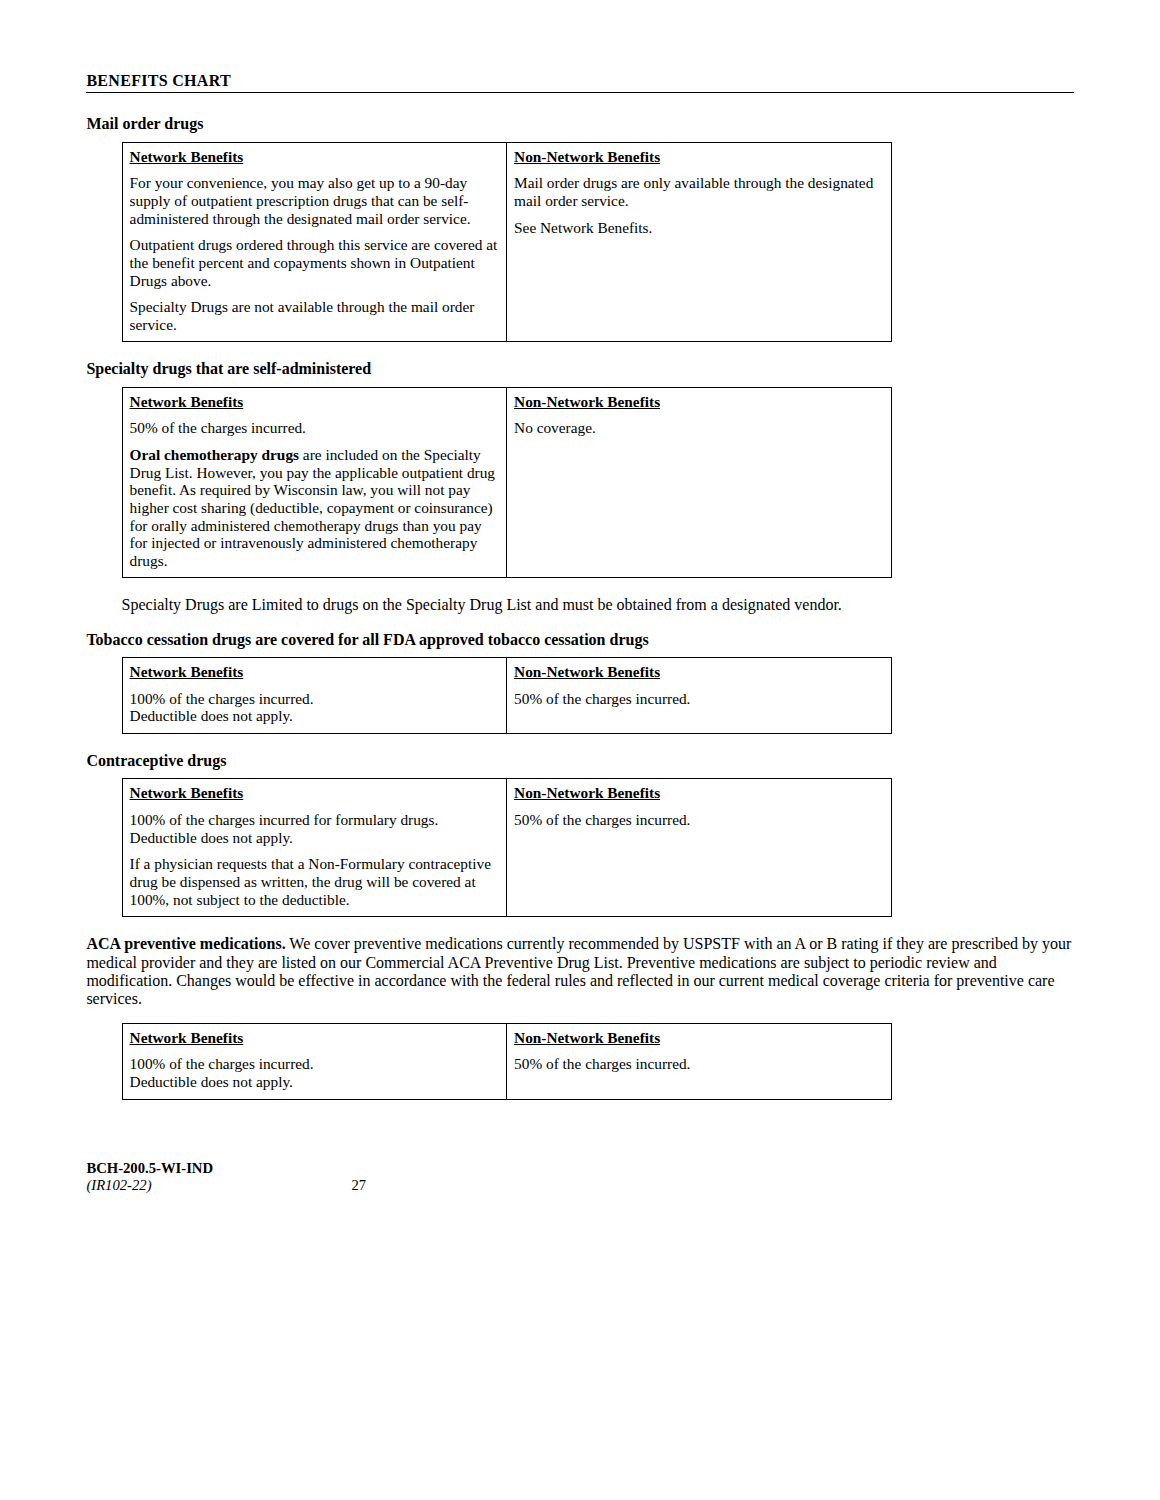BENEFITS CHART
Mail order drugs
| Network Benefits For your convenience, you may also get up to a 90-day supply of outpatient prescription drugs that can be self-administered through the designated mail order service. Outpatient drugs ordered through this service are covered at the benefit percent and copayments shown in Outpatient Drugs above. Specialty Drugs are not available through the mail order service. | Non-Network Benefits Mail order drugs are only available through the designated mail order service. See Network Benefits. |
Specialty drugs that are self-administered
| Network Benefits 50% of the charges incurred. Oral chemotherapy drugs are included on the Specialty Drug List. However, you pay the applicable outpatient drug benefit. As required by Wisconsin law, you will not pay higher cost sharing (deductible, copayment or coinsurance) for orally administered chemotherapy drugs than you pay for injected or intravenously administered chemotherapy drugs. | Non-Network Benefits No coverage. |
Specialty Drugs are Limited to drugs on the Specialty Drug List and must be obtained from a designated vendor.
Tobacco cessation drugs are covered for all FDA approved tobacco cessation drugs
| Network Benefits 100% of the charges incurred. Deductible does not apply. | Non-Network Benefits 50% of the charges incurred. |
Contraceptive drugs
| Network Benefits 100% of the charges incurred for formulary drugs. Deductible does not apply. If a physician requests that a Non-Formulary contraceptive drug be dispensed as written, the drug will be covered at 100%, not subject to the deductible. | Non-Network Benefits 50% of the charges incurred. |
ACA preventive medications. We cover preventive medications currently recommended by USPSTF with an A or B rating if they are prescribed by your medical provider and they are listed on our Commercial ACA Preventive Drug List. Preventive medications are subject to periodic review and modification. Changes would be effective in accordance with the federal rules and reflected in our current medical coverage criteria for preventive care services.
| Network Benefits 100% of the charges incurred. Deductible does not apply. | Non-Network Benefits 50% of the charges incurred. |
BCH-200.5-WI-IND
(IR102-22)27